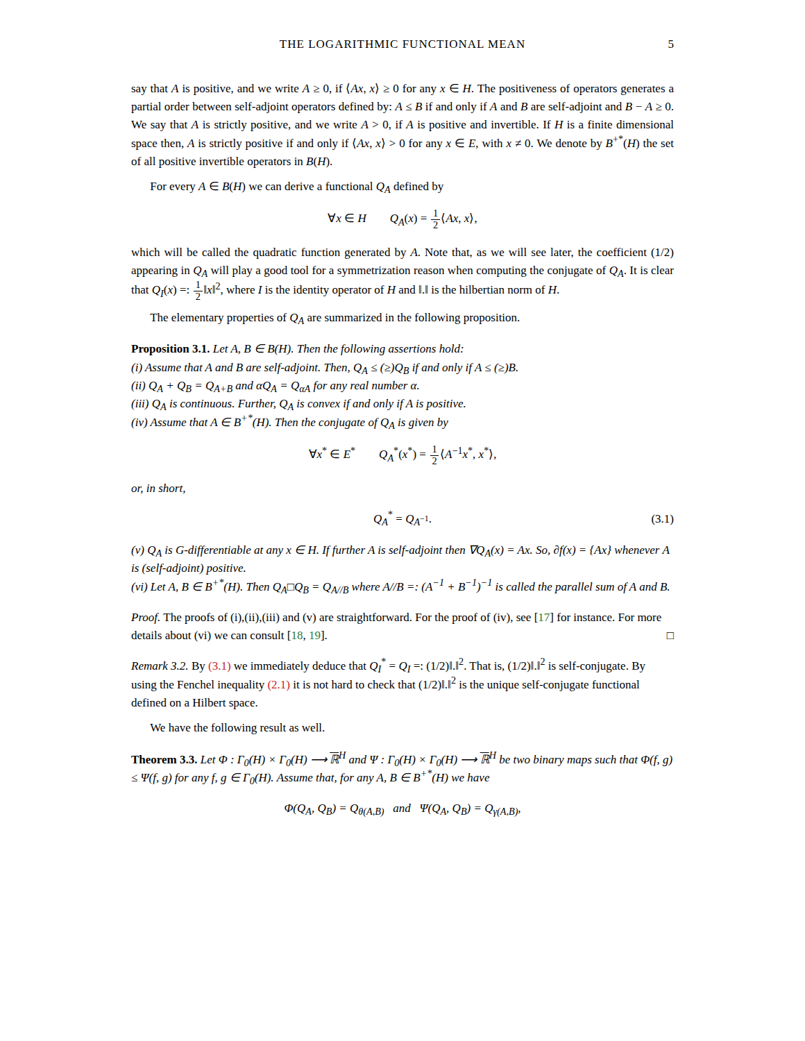THE LOGARITHMIC FUNCTIONAL MEAN 5
say that A is positive, and we write A ≥ 0, if ⟨Ax, x⟩ ≥ 0 for any x ∈ H. The positiveness of operators generates a partial order between self-adjoint operators defined by: A ≤ B if and only if A and B are self-adjoint and B − A ≥ 0. We say that A is strictly positive, and we write A > 0, if A is positive and invertible. If H is a finite dimensional space then, A is strictly positive if and only if ⟨Ax, x⟩ > 0 for any x ∈ E, with x ≠ 0. We denote by B+*(H) the set of all positive invertible operators in B(H).
For every A ∈ B(H) we can derive a functional QA defined by
∀x ∈ H QA(x) = 12⟨Ax, x⟩,
which will be called the quadratic function generated by A. Note that, as we will see later, the coefficient (1/2) appearing in QA will play a good tool for a symmetrization reason when computing the conjugate of QA. It is clear that QI(x) =: 12‖x‖2, where I is the identity operator of H and ‖.‖ is the hilbertian norm of H.
The elementary properties of QA are summarized in the following proposition.
Proposition 3.1. Let A, B ∈ B(H). Then the following assertions hold:
(i) Assume that A and B are self-adjoint. Then, QA ≤ (≥)QB if and only if A ≤ (≥)B.
(ii) QA + QB = QA+B and αQA = QαA for any real number α.
(iii) QA is continuous. Further, QA is convex if and only if A is positive.
(iv) Assume that A ∈ B+*(H). Then the conjugate of QA is given by
∀x* ∈ E* QA*(x*) = 12⟨A−1x*, x*⟩,
or, in short,
QA* = QA−1. (3.1)
(v) QA is G-differentiable at any x ∈ H. If further A is self-adjoint then ∇QA(x) = Ax. So, ∂f(x) = {Ax} whenever A is (self-adjoint) positive.
(vi) Let A, B ∈ B+*(H). Then QA□QB = QA//B where A//B =: (A−1 + B−1)−1 is called the parallel sum of A and B.
Proof. The proofs of (i),(ii),(iii) and (v) are straightforward. For the proof of (iv), see [17] for instance. For more details about (vi) we can consult [18, 19]. □
Remark 3.2. By (3.1) we immediately deduce that QI* = QI =: (1/2)‖.‖2. That is, (1/2)‖.‖2 is self-conjugate. By using the Fenchel inequality (2.1) it is not hard to check that (1/2)‖.‖2 is the unique self-conjugate functional defined on a Hilbert space.
We have the following result as well.
Theorem 3.3. Let Φ : Γ0(H) × Γ0(H) ⟶ ℝH and Ψ : Γ0(H) × Γ0(H) ⟶ ℝH be two binary maps such that Φ(f, g) ≤ Ψ(f, g) for any f, g ∈ Γ0(H). Assume that, for any A, B ∈ B+*(H) we have
Φ(QA, QB) = Qθ(A,B) and Ψ(QA, QB) = Qγ(A,B),